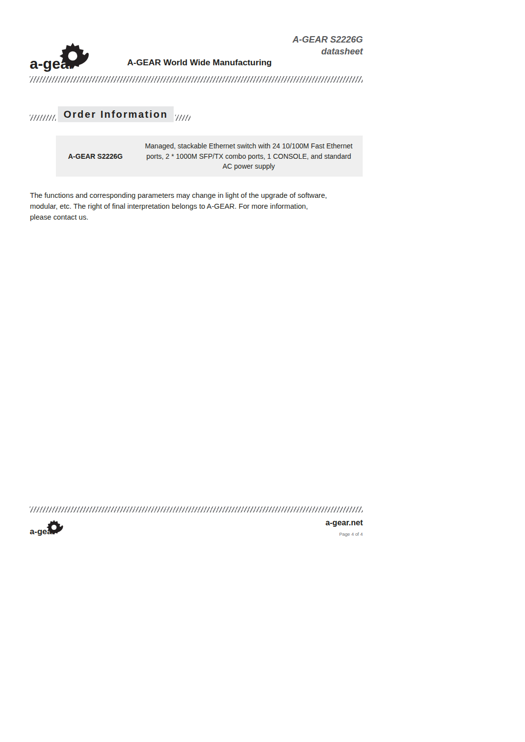A-GEAR S2226G
datasheet
a-gear
A-GEAR World Wide Manufacturing
Order Information
| A-GEAR S2226G | Managed, stackable Ethernet switch with 24 10/100M Fast Ethernet ports, 2 * 1000M SFP/TX combo ports, 1 CONSOLE, and standard AC power supply |
The functions and corresponding parameters may change in light of the upgrade of software, modular, etc. The right of final interpretation belongs to A-GEAR. For more information, please contact us.
a-gear
a-gear.net
Page 4 of 4